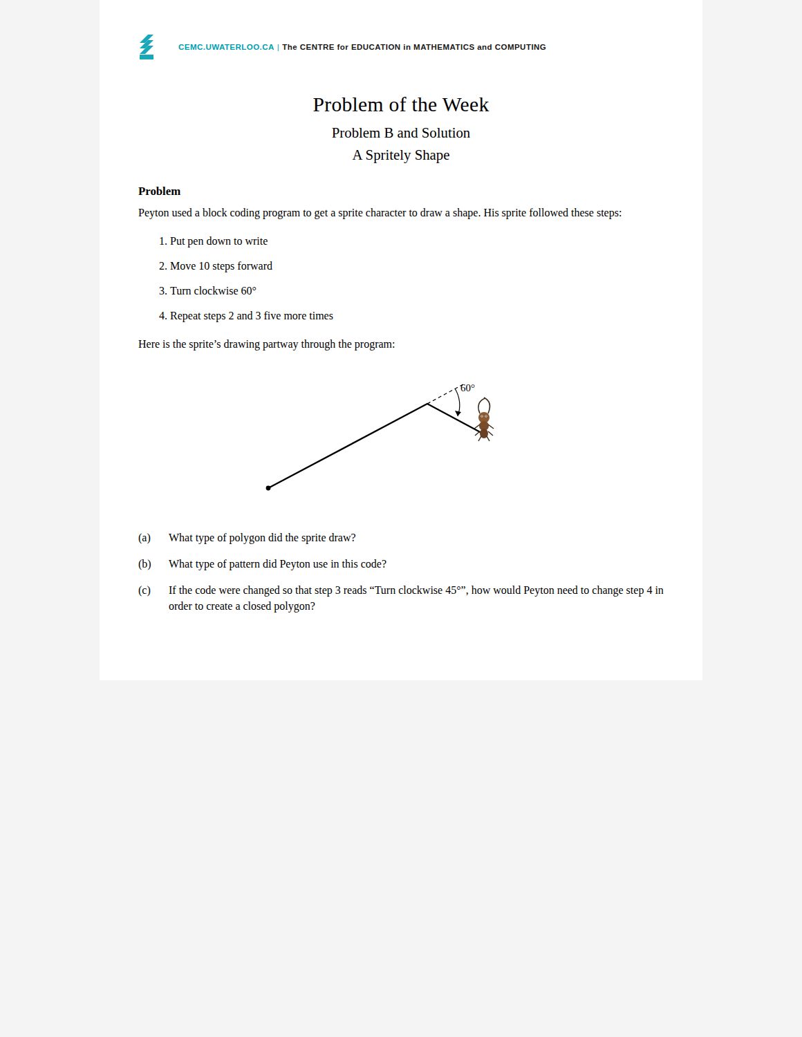CEMC.UWATERLOO.CA|The CENTRE for EDUCATION in MATHEMATICS and COMPUTING
Problem of the Week
Problem B and Solution
A Spritely Shape
Problem
Peyton used a block coding program to get a sprite character to draw a shape. His sprite followed these steps:
Put pen down to write
Move 10 steps forward
Turn clockwise 60°
Repeat steps 2 and 3 five more times
Here is the sprite’s drawing partway through the program:
60°
(a) What type of polygon did the sprite draw?
(b) What type of pattern did Peyton use in this code?
(c) If the code were changed so that step 3 reads “Turn clockwise 45°”, how would Peyton need to change step 4 in order to create a closed polygon?